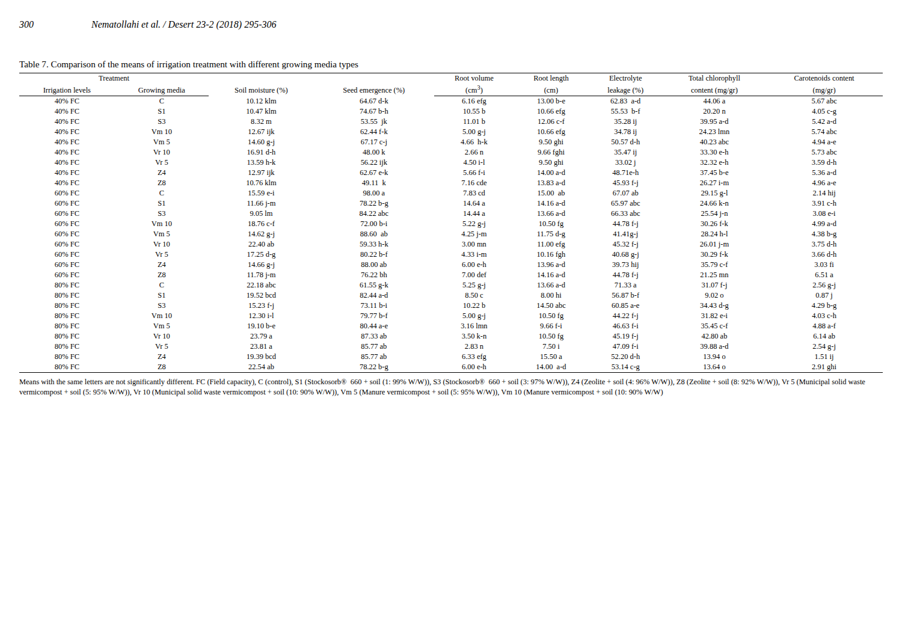300 Nematollahi et al. / Desert 23-2 (2018) 295-306
Table 7. Comparison of the means of irrigation treatment with different growing media types
| Treatment | Soil moisture (%) | Seed emergence (%) | Root volume | Root length | Electrolyte | Total chlorophyll | Carotenoids content |
| --- | --- | --- | --- | --- | --- | --- | --- |
| Irrigation levels | Growing media | (cm 3 ) | (cm) | leakage (%) | content (mg/gr) | (mg/gr) |
| 40% FC | C | 10.12 klm | 64.67 d-k | 6.16 efg | 13.00 b-e | 62.83 a-d | 44.06 a | 5.67 abc |
| 40% FC | S1 | 10.47 klm | 74.67 b-h | 10.55 b | 10.66 efg | 55.53 b-f | 20.20 n | 4.05 c-g |
| 40% FC | S3 | 8.32 m | 53.55 jk | 11.01 b | 12.06 c-f | 35.28 ij | 39.95 a-d | 5.42 a-d |
| 40% FC | Vm 10 | 12.67 ijk | 62.44 f-k | 5.00 g-j | 10.66 efg | 34.78 ij | 24.23 lmn | 5.74 abc |
| 40% FC | Vm 5 | 14.60 g-j | 67.17 c-j | 4.66 h-k | 9.50 ghi | 50.57 d-h | 40.23 abc | 4.94 a-e |
| 40% FC | Vr 10 | 16.91 d-h | 48.00 k | 2.66 n | 9.66 fghi | 35.47 ij | 33.30 e-h | 5.73 abc |
| 40% FC | Vr 5 | 13.59 h-k | 56.22 ijk | 4.50 i-l | 9.50 ghi | 33.02 j | 32.32 e-h | 3.59 d-h |
| 40% FC | Z4 | 12.97 ijk | 62.67 e-k | 5.66 f-i | 14.00 a-d | 48.71e-h | 37.45 b-e | 5.36 a-d |
| 40% FC | Z8 | 10.76 klm | 49.11 k | 7.16 cde | 13.83 a-d | 45.93 f-j | 26.27 i-m | 4.96 a-e |
| 60% FC | C | 15.59 e-i | 98.00 a | 7.83 cd | 15.00 ab | 67.07 ab | 29.15 g-l | 2.14 hij |
| 60% FC | S1 | 11.66 j-m | 78.22 b-g | 14.64 a | 14.16 a-d | 65.97 abc | 24.66 k-n | 3.91 c-h |
| 60% FC | S3 | 9.05 lm | 84.22 abc | 14.44 a | 13.66 a-d | 66.33 abc | 25.54 j-n | 3.08 e-i |
| 60% FC | Vm 10 | 18.76 c-f | 72.00 b-i | 5.22 g-j | 10.50 fg | 44.78 f-j | 30.26 f-k | 4.99 a-d |
| 60% FC | Vm 5 | 14.62 g-j | 88.60 ab | 4.25 j-m | 11.75 d-g | 41.41g-j | 28.24 h-l | 4.38 b-g |
| 60% FC | Vr 10 | 22.40 ab | 59.33 h-k | 3.00 mn | 11.00 efg | 45.32 f-j | 26.01 j-m | 3.75 d-h |
| 60% FC | Vr 5 | 17.25 d-g | 80.22 b-f | 4.33 i-m | 10.16 fgh | 40.68 g-j | 30.29 f-k | 3.66 d-h |
| 60% FC | Z4 | 14.66 g-j | 88.00 ab | 6.00 e-h | 13.96 a-d | 39.73 hij | 35.79 c-f | 3.03 fi |
| 60% FC | Z8 | 11.78 j-m | 76.22 bh | 7.00 def | 14.16 a-d | 44.78 f-j | 21.25 mn | 6.51 a |
| 80% FC | C | 22.18 abc | 61.55 g-k | 5.25 g-j | 13.66 a-d | 71.33 a | 31.07 f-j | 2.56 g-j |
| 80% FC | S1 | 19.52 bcd | 82.44 a-d | 8.50 c | 8.00 hi | 56.87 b-f | 9.02 o | 0.87 j |
| 80% FC | S3 | 15.23 f-j | 73.11 b-i | 10.22 b | 14.50 abc | 60.85 a-e | 34.43 d-g | 4.29 b-g |
| 80% FC | Vm 10 | 12.30 i-l | 79.77 b-f | 5.00 g-j | 10.50 fg | 44.22 f-j | 31.82 e-i | 4.03 c-h |
| 80% FC | Vm 5 | 19.10 b-e | 80.44 a-e | 3.16 lmn | 9.66 f-i | 46.63 f-i | 35.45 c-f | 4.88 a-f |
| 80% FC | Vr 10 | 23.79 a | 87.33 ab | 3.50 k-n | 10.50 fg | 45.19 f-j | 42.80 ab | 6.14 ab |
| 80% FC | Vr 5 | 23.81 a | 85.77 ab | 2.83 n | 7.50 i | 47.09 f-i | 39.88 a-d | 2.54 g-j |
| 80% FC | Z4 | 19.39 bcd | 85.77 ab | 6.33 efg | 15.50 a | 52.20 d-h | 13.94 o | 1.51 ij |
| 80% FC | Z8 | 22.54 ab | 78.22 b-g | 6.00 e-h | 14.00 a-d | 53.14 c-g | 13.64 o | 2.91 ghi |
Means with the same letters are not significantly different. FC (Field capacity), C (control), S1 (Stockosorb® 660 + soil (1: 99% W/W)), S3 (Stockosorb® 660 + soil (3: 97% W/W)), Z4 (Zeolite + soil (4: 96% W/W)), Z8 (Zeolite + soil (8: 92% W/W)), Vr 5 (Municipal solid waste vermicompost + soil (5: 95% W/W)), Vr 10 (Municipal solid waste vermicompost + soil (10: 90% W/W)), Vm 5 (Manure vermicompost + soil (5: 95% W/W)), Vm 10 (Manure vermicompost + soil (10: 90% W/W)